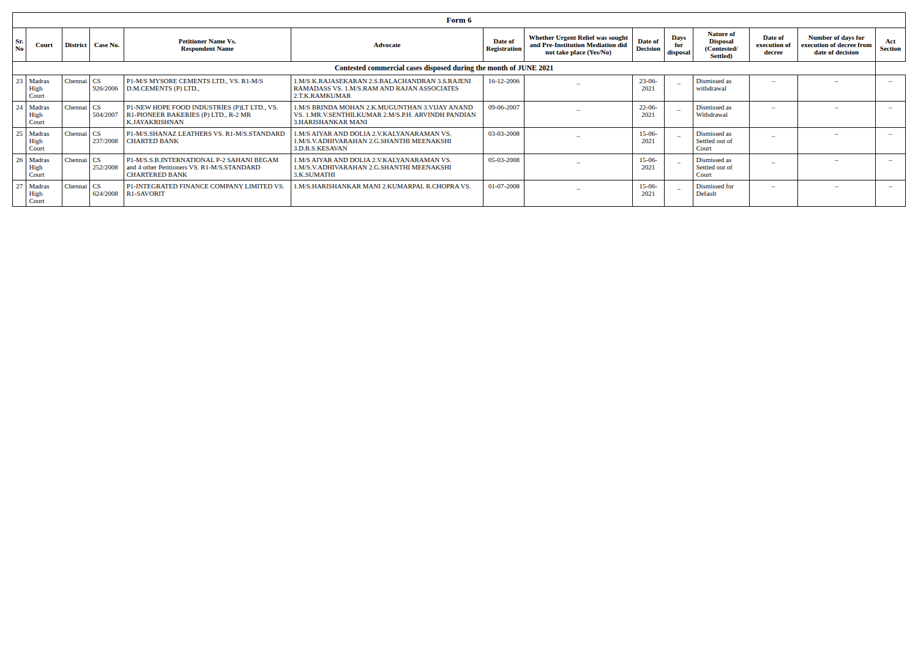Form 6
| Contested commercial cases disposed during the month of JUNE 2021 |
| Sr. No | Court | District | Case No. | Petitioner Name Vs. Respondent Name | Advocate | Date of Registration | Whether Urgent Relief was sought and Pre-Institution Mediation did not take place (Yes/No) | Date of Decision | Days for disposal | Nature of Disposal (Contested/ Settled) | Date of execution of decree | Number of days for execution of decree from date of decision | Act Section |
| 23 | Madras High Court | Chennai | CS 926/2006 | P1-M/S MYSORE CEMENTS LTD., VS. R1-M/S D.M.CEMENTS (P) LTD., | 1.M/S K.RAJASEKARAN 2.S.BALACHANDRAN 3.S.RAJENI RAMADASS VS. 1.M/S.RAM AND RAJAN ASSOCIATES 2.T.K.RAMKUMAR | 16-12-2006 | _ | 23-06-2021 | _ | Dismissed as withdrawal | – | – | – |
| 24 | Madras High Court | Chennai | CS 504/2007 | P1-NEW HOPE FOOD INDUSTRIES (P)LT LTD., VS. R1-PIONEER BAKERIES (P) LTD., R-2 MR K.JAYAKRISHNAN | 1.M/S BRINDA MOHAN 2.K.MUGUNTHAN 3.VIJAY ANAND VS. 1.MR.V.SENTHILKUMAR 2.M/S.P.H. ARVINDH PANDIAN 3.HARISHANKAR MANI | 09-06-2007 | _ | 22-06-2021 | _ | Dismissed as Withdrawal | – | – | – |
| 25 | Madras High Court | Chennai | CS 237/2008 | P1-M/S.SHANAZ LEATHERS VS. R1-M/S.STANDARD CHARTED BANK | 1.M/S AIYAR AND DOLIA 2.V.KALYANARAMAN VS. 1.M/S.V.ADHIVARAHAN 2.G.SHANTHI MEENAKSHI 3.D.R.S.KESAVAN | 03-03-2008 | _ | 15-06-2021 | _ | Dismissed as Settled out of Court | _ | – | – |
| 26 | Madras High Court | Chennai | CS 252/2008 | P1-M/S.S.B.INTERNATIONAL P-2 SAHANI BEGAM and 4 other Petitioners VS. R1-M/S.STANDARD CHARTERED BANK | 1.M/S AIYAR AND DOLIA 2.V.KALYANARAMAN VS. 1.M/S.V.ADHIVARAHAN 2.G.SHANTHI MEENAKSHI 3.K.SUMATHI | 05-03-2008 | _ | 15-06-2021 | _ | Dismissed as Settled out of Court | _ | – | – |
| 27 | Madras High Court | Chennai | CS 624/2008 | P1-INTEGRATED FINANCE COMPANY LIMITED VS. R1-SAVORIT | 1.M/S.HARISHANKAR MANI 2.KUMARPAL R.CHOPRA VS. | 01-07-2008 | _ | 15-06-2021 | _ | Dismissed for Default | – | – | – |